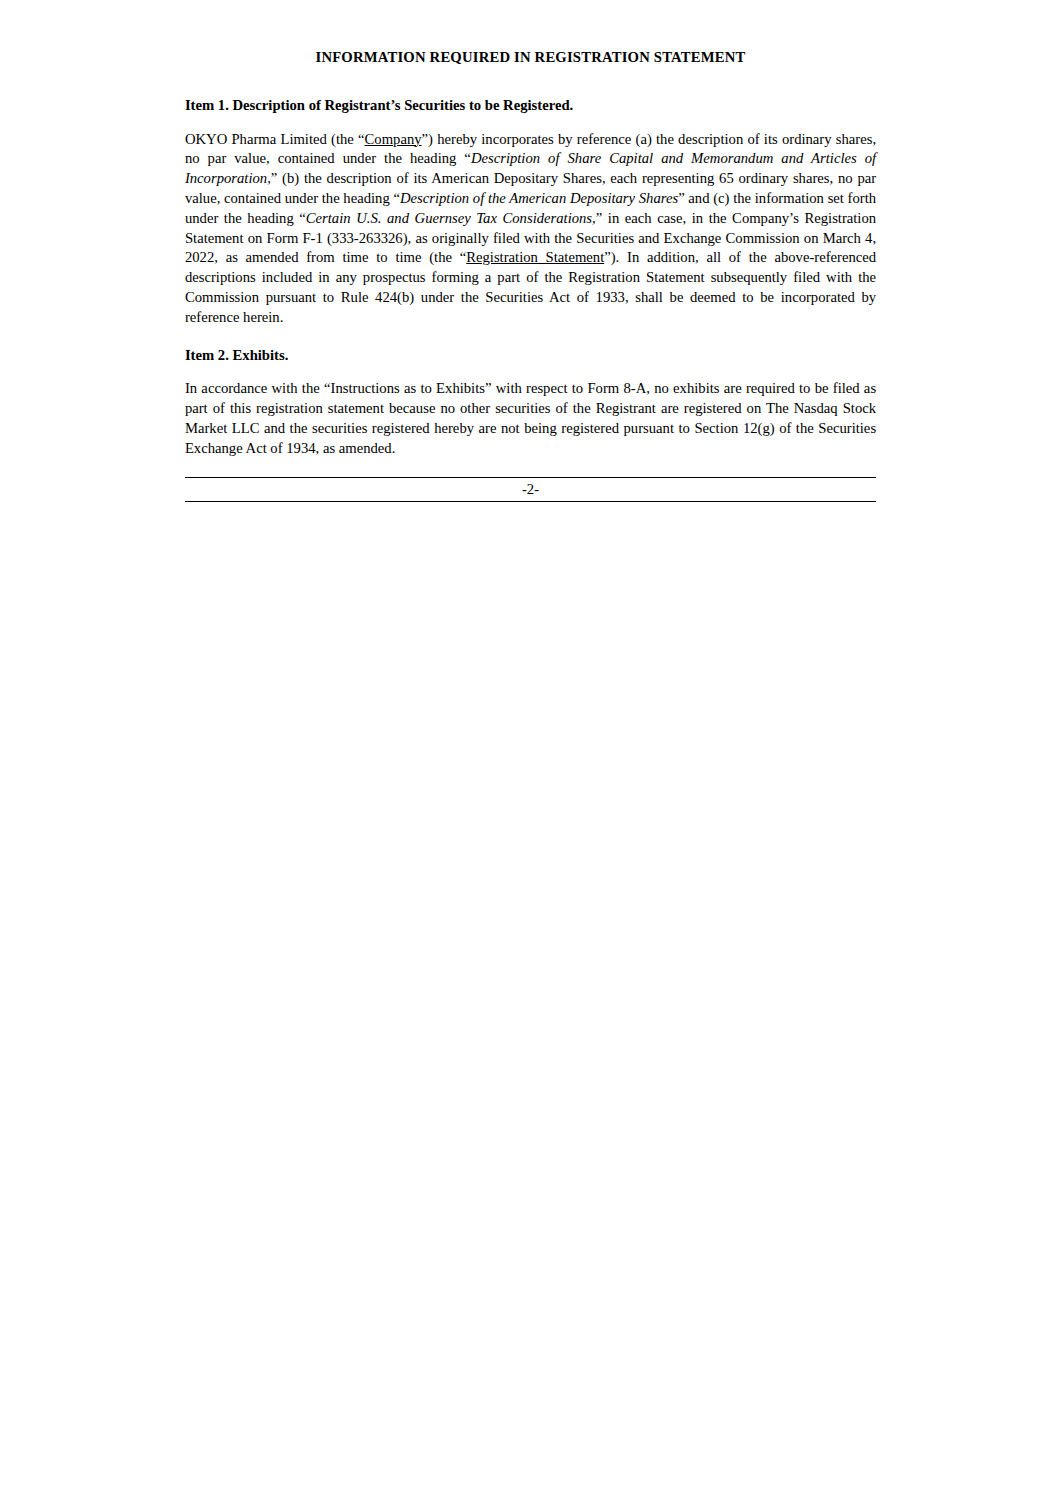INFORMATION REQUIRED IN REGISTRATION STATEMENT
Item 1. Description of Registrant’s Securities to be Registered.
OKYO Pharma Limited (the “Company”) hereby incorporates by reference (a) the description of its ordinary shares, no par value, contained under the heading “Description of Share Capital and Memorandum and Articles of Incorporation,” (b) the description of its American Depositary Shares, each representing 65 ordinary shares, no par value, contained under the heading “Description of the American Depositary Shares” and (c) the information set forth under the heading “Certain U.S. and Guernsey Tax Considerations,” in each case, in the Company’s Registration Statement on Form F-1 (333-263326), as originally filed with the Securities and Exchange Commission on March 4, 2022, as amended from time to time (the “Registration Statement”). In addition, all of the above-referenced descriptions included in any prospectus forming a part of the Registration Statement subsequently filed with the Commission pursuant to Rule 424(b) under the Securities Act of 1933, shall be deemed to be incorporated by reference herein.
Item 2. Exhibits.
In accordance with the “Instructions as to Exhibits” with respect to Form 8-A, no exhibits are required to be filed as part of this registration statement because no other securities of the Registrant are registered on The Nasdaq Stock Market LLC and the securities registered hereby are not being registered pursuant to Section 12(g) of the Securities Exchange Act of 1934, as amended.
-2-